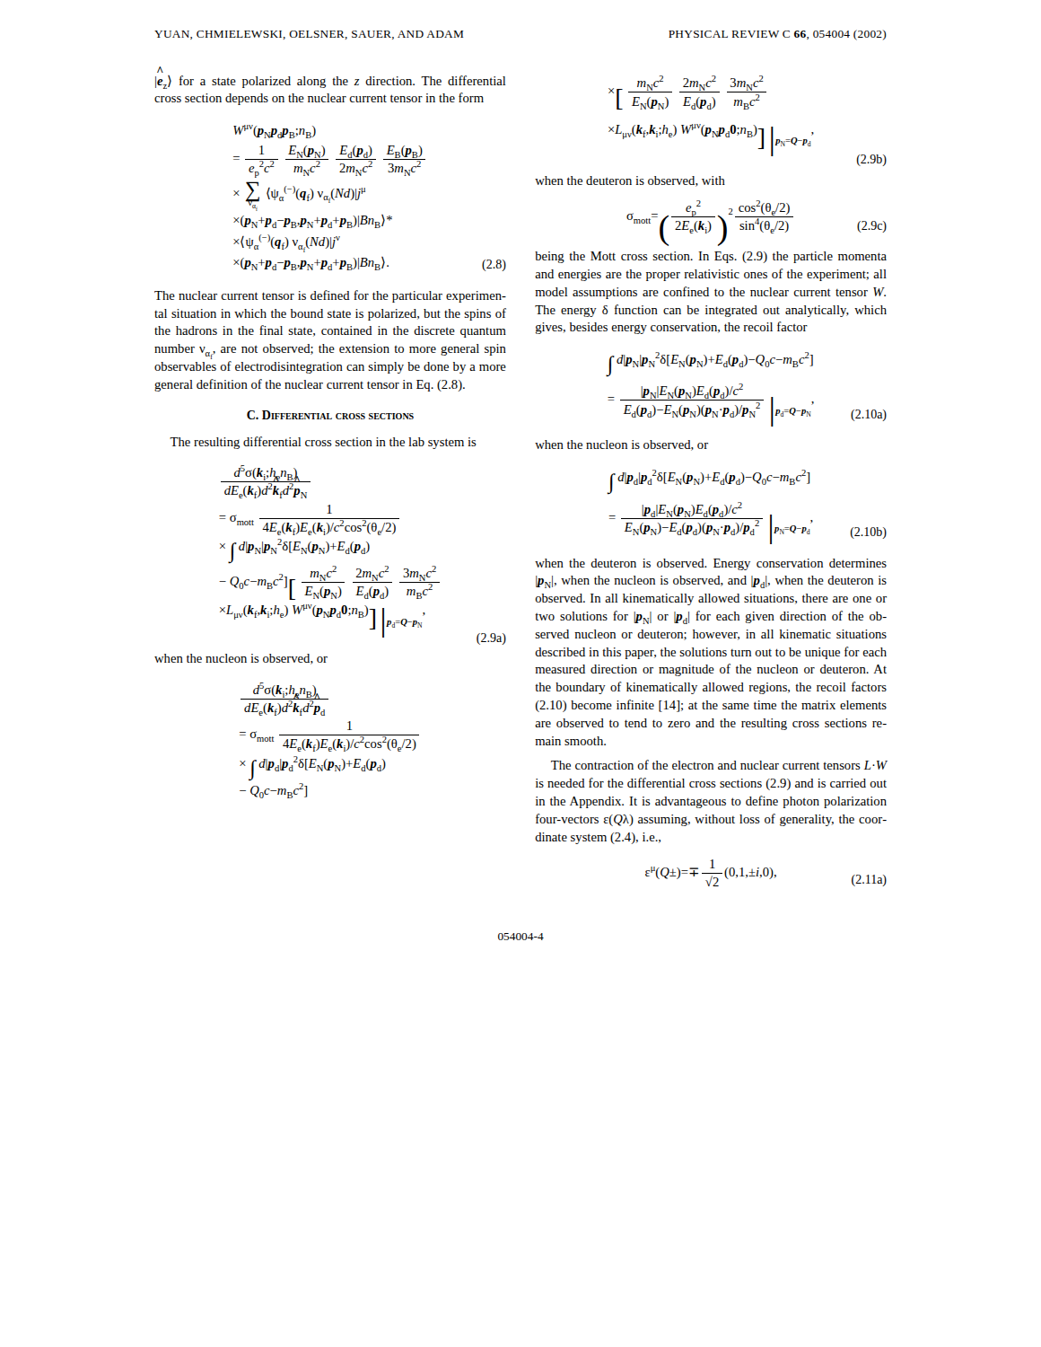YUAN, CHMIELEWSKI, OELSNER, SAUER, AND ADAM
PHYSICAL REVIEW C 66, 054004 (2002)
|ez⟩ for a state polarized along the z direction. The differential cross section depends on the nuclear current tensor in the form
Wμν(pNpdpB;nB) = 1 ep2c2 EN(pN) mNc2 Ed(pd) 2mNc2 EB(pB) 3mNc2 × ∑ναf ⟨ψα(−)(qf) ναf(Nd)|jμ ×(pN+pd−pB,pN+pd+pB)|BnB⟩* ×⟨ψα(−)(qf) ναf(Nd)|jν ×(pN+pd−pB,pN+pd+pB)|BnB⟩. (2.8)
The nuclear current tensor is defined for the particular experimental situation in which the bound state is polarized, but the spins of the hadrons in the final state, contained in the discrete quantum number ναf, are not observed; the extension to more general spin observables of electrodisintegration can simply be done by a more general definition of the nuclear current tensor in Eq. (2.8).
C. Differential cross sections
The resulting differential cross section in the lab system is
d5σ(ki;henB) dEe(kf)d2kfd2pN = σmott 14Ee(kf)Ee(ki)/c2cos2(θe/2) × ∫ d|pN|pN2δ[EN(pN)+Ed(pd) − Q0c−mBc2][ mNc2 EN(pN) 2mNc2 Ed(pd) 3mNc2 mBc2 ×Lμν(kf,ki;he) Wμν(pNpd0;nB)]|pd=Q−pN, (2.9a)
when the nucleon is observed, or
d5σ(ki;henB) dEe(kf)d2kfd2pd = σmott 14Ee(kf)Ee(ki)/c2cos2(θe/2) × ∫ d|pd|pd2δ[EN(pN)+Ed(pd) − Q0c−mBc2]
×[ mNc2 EN(pN) 2mNc2 Ed(pd) 3mNc2 mBc2 ×Lμν(kf,ki;he) Wμν(pNpd0;nB)]|pN=Q−pd, (2.9b)
when the deuteron is observed, with
σmott=(ep22Ee(ki))2cos2(θe/2) sin4(θe/2) (2.9c)
being the Mott cross section. In Eqs. (2.9) the particle momenta and energies are the proper relativistic ones of the experiment; all model assumptions are confined to the nuclear current tensor W. The energy δ function can be integrated out analytically, which gives, besides energy conservation, the recoil factor
∫ d|pN|pN2δ[EN(pN)+Ed(pd)−Q0c−mBc2] = |pN|EN(pN)Ed(pd)/c2 Ed(pd)−EN(pN)(pN·pd)/pN2|pd=Q−pN, (2.10a)
when the nucleon is observed, or
∫ d|pd|pd2δ[EN(pN)+Ed(pd)−Q0c−mBc2] = |pd|EN(pN)Ed(pd)/c2 EN(pN)−Ed(pd)(pN·pd)/pd2|pN=Q−pd, (2.10b)
when the deuteron is observed. Energy conservation determines |pN|, when the nucleon is observed, and |pd|, when the deuteron is observed. In all kinematically allowed situations, there are one or two solutions for |pN| or |pd| for each given direction of the observed nucleon or deuteron; however, in all kinematic situations described in this paper, the solutions turn out to be unique for each measured direction or magnitude of the nucleon or deuteron. At the boundary of kinematically allowed regions, the recoil factors (2.10) become infinite [14]; at the same time the matrix elements are observed to tend to zero and the resulting cross sections remain smooth.
The contraction of the electron and nuclear current tensors L·W is needed for the differential cross sections (2.9) and is carried out in the Appendix. It is advantageous to define photon polarization four-vectors ε(Qλ) assuming, without loss of generality, the coordinate system (2.4), i.e.,
εμ(Q±)=∓1√2(0,1,±i,0), (2.11a)
054004-4